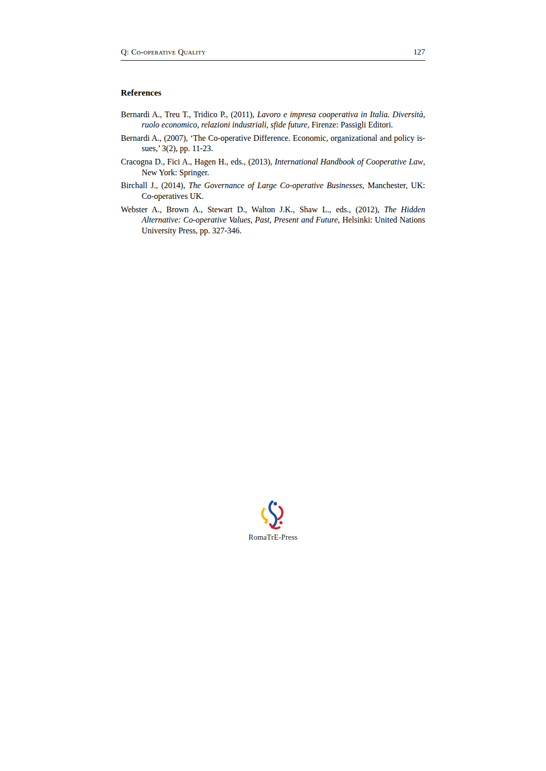Q: Co-operative Quality 127
References
Bernardi A., Treu T., Tridico P., (2011), Lavoro e impresa cooperativa in Italia. Diversità, ruolo economico, relazioni industriali, sfide future, Firenze: Passigli Editori.
Bernardi A., (2007), ‘The Co-operative Difference. Economic, organizational and policy issues,’ 3(2), pp. 11-23.
Cracogna D., Fici A., Hagen H., eds., (2013), International Handbook of Cooperative Law, New York: Springer.
Birchall J., (2014), The Governance of Large Co-operative Businesses, Manchester, UK: Co-operatives UK.
Webster A., Brown A., Stewart D., Walton J.K., Shaw L., eds., (2012), The Hidden Alternative: Co-operative Values, Past, Present and Future, Helsinki: United Nations University Press, pp. 327-346.
RomaTrE-Press